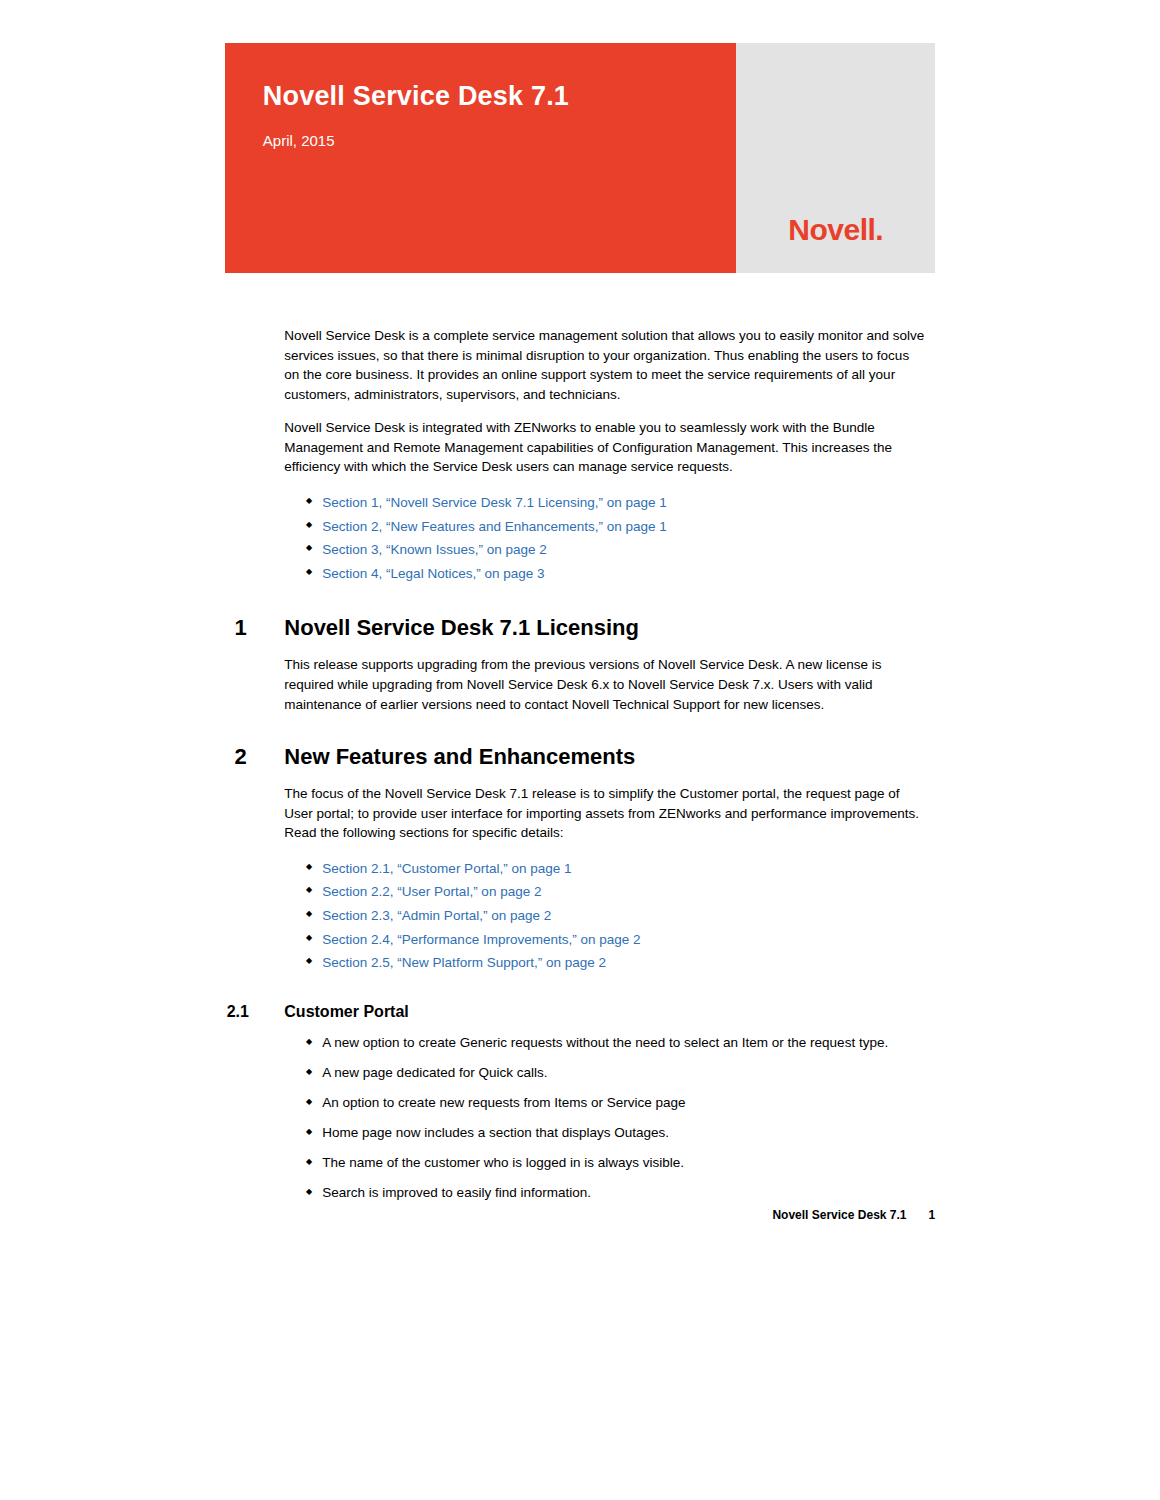Novell Service Desk 7.1
April, 2015
Novell.
Novell Service Desk is a complete service management solution that allows you to easily monitor and solve services issues, so that there is minimal disruption to your organization. Thus enabling the users to focus on the core business. It provides an online support system to meet the service requirements of all your customers, administrators, supervisors, and technicians.
Novell Service Desk is integrated with ZENworks to enable you to seamlessly work with the Bundle Management and Remote Management capabilities of Configuration Management. This increases the efficiency with which the Service Desk users can manage service requests.
Section 1, “Novell Service Desk 7.1 Licensing,” on page 1
Section 2, “New Features and Enhancements,” on page 1
Section 3, “Known Issues,” on page 2
Section 4, “Legal Notices,” on page 3
1
Novell Service Desk 7.1 Licensing
This release supports upgrading from the previous versions of Novell Service Desk. A new license is required while upgrading from Novell Service Desk 6.x to Novell Service Desk 7.x. Users with valid maintenance of earlier versions need to contact Novell Technical Support for new licenses.
2
New Features and Enhancements
The focus of the Novell Service Desk 7.1 release is to simplify the Customer portal, the request page of User portal; to provide user interface for importing assets from ZENworks and performance improvements. Read the following sections for specific details:
Section 2.1, “Customer Portal,” on page 1
Section 2.2, “User Portal,” on page 2
Section 2.3, “Admin Portal,” on page 2
Section 2.4, “Performance Improvements,” on page 2
Section 2.5, “New Platform Support,” on page 2
2.1
Customer Portal
A new option to create Generic requests without the need to select an Item or the request type.
A new page dedicated for Quick calls.
An option to create new requests from Items or Service page
Home page now includes a section that displays Outages.
The name of the customer who is logged in is always visible.
Search is improved to easily find information.
Novell Service Desk 7.11